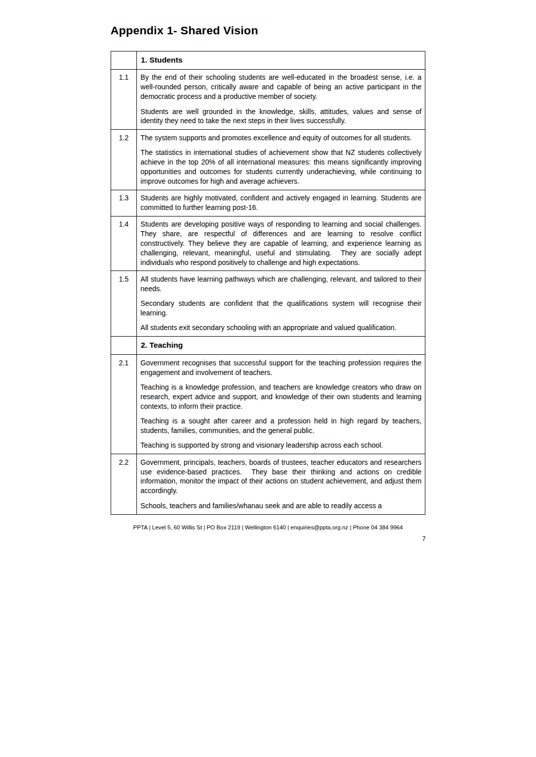Appendix 1- Shared Vision
| | 1. Students |
| 1.1 | By the end of their schooling students are well-educated in the broadest sense, i.e. a well-rounded person, critically aware and capable of being an active participant in the democratic process and a productive member of society. Students are well grounded in the knowledge, skills, attitudes, values and sense of identity they need to take the next steps in their lives successfully. |
| 1.2 | The system supports and promotes excellence and equity of outcomes for all students. The statistics in international studies of achievement show that NZ students collectively achieve in the top 20% of all international measures: this means significantly improving opportunities and outcomes for students currently underachieving, while continuing to improve outcomes for high and average achievers. |
| 1.3 | Students are highly motivated, confident and actively engaged in learning. Students are committed to further learning post-16. |
| 1.4 | Students are developing positive ways of responding to learning and social challenges. They share, are respectful of differences and are learning to resolve conflict constructively. They believe they are capable of learning, and experience learning as challenging, relevant, meaningful, useful and stimulating. They are socially adept individuals who respond positively to challenge and high expectations. |
| 1.5 | All students have learning pathways which are challenging, relevant, and tailored to their needs. Secondary students are confident that the qualifications system will recognise their learning. All students exit secondary schooling with an appropriate and valued qualification. |
| | 2. Teaching |
| 2.1 | Government recognises that successful support for the teaching profession requires the engagement and involvement of teachers. Teaching is a knowledge profession, and teachers are knowledge creators who draw on research, expert advice and support, and knowledge of their own students and learning contexts, to inform their practice. Teaching is a sought after career and a profession held in high regard by teachers, students, families, communities, and the general public. Teaching is supported by strong and visionary leadership across each school. |
| 2.2 | Government, principals, teachers, boards of trustees, teacher educators and researchers use evidence-based practices. They base their thinking and actions on credible information, monitor the impact of their actions on student achievement, and adjust them accordingly. Schools, teachers and families/whanau seek and are able to readily access a |
PPTA | Level 5, 60 Willis St | PO Box 2119 | Wellington 6140 | enquiries@ppta.org.nz | Phone 04 384 9964
7